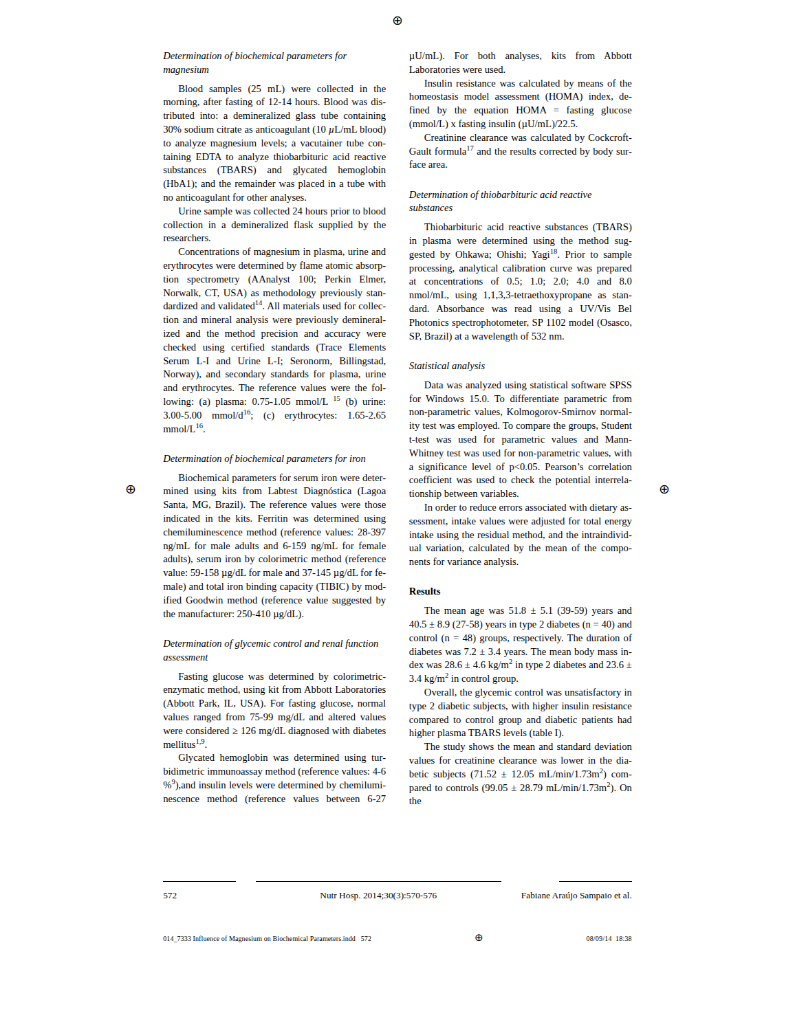⊕
⊕
⊕
Determination of biochemical parameters for magnesium
Blood samples (25 mL) were collected in the morning, after fasting of 12-14 hours. Blood was distributed into: a demineralized glass tube containing 30% sodium citrate as anticoagulant (10 µ L/mL blood) to analyze magnesium levels; a vacutainer tube containing EDTA to analyze thiobarbituric acid reactive substances (TBARS) and glycated hemoglobin (HbA1); and the remainder was placed in a tube with no anticoagulant for other analyses.
Urine sample was collected 24 hours prior to blood collection in a demineralized flask supplied by the researchers.
Concentrations of magnesium in plasma, urine and erythrocytes were determined by flame atomic absorption spectrometry (AAnalyst 100; Perkin Elmer, Norwalk, CT, USA) as methodology previously standardized and validated14. All materials used for collection and mineral analysis were previously demineralized and the method precision and accuracy were checked using certified standards (Trace Elements Serum L-I and Urine L-I; Seronorm, Billingstad, Norway), and secondary standards for plasma, urine and erythrocytes. The reference values were the following: (a) plasma: 0.75-1.05 mmol/L 15 (b) urine: 3.00-5.00 mmol/d16; (c) erythrocytes: 1.65-2.65 mmol/L16.
Determination of biochemical parameters for iron
Biochemical parameters for serum iron were determined using kits from Labtest Diagnóstica (Lagoa Santa, MG, Brazil). The reference values were those indicated in the kits. Ferritin was determined using chemiluminescence method (reference values: 28-397 ng/mL for male adults and 6-159 ng/mL for female adults), serum iron by colorimetric method (reference value: 59-158 µg/dL for male and 37-145 µg/dL for female) and total iron binding capacity (TIBIC) by modified Goodwin method (reference value suggested by the manufacturer: 250-410 µg/dL).
Determination of glycemic control and renal function assessment
Fasting glucose was determined by colorimetric-enzymatic method, using kit from Abbott Laboratories (Abbott Park, IL, USA). For fasting glucose, normal values ranged from 75-99 mg/dL and altered values were considered ≥ 126 mg/dL diagnosed with diabetes mellitus1,9.
Glycated hemoglobin was determined using turbidimetric immunoassay method (reference values: 4-6 %9),and insulin levels were determined by chemiluminescence method (reference values between 6-27 µU/mL). For both analyses, kits from Abbott Laboratories were used.
Insulin resistance was calculated by means of the homeostasis model assessment (HOMA) index, defined by the equation HOMA = fasting glucose (mmol/L) x fasting insulin (µU/mL)/22.5.
Creatinine clearance was calculated by Cockcroft-Gault formula17 and the results corrected by body surface area.
Determination of thiobarbituric acid reactive substances
Thiobarbituric acid reactive substances (TBARS) in plasma were determined using the method suggested by Ohkawa; Ohishi; Yagi18. Prior to sample processing, analytical calibration curve was prepared at concentrations of 0.5; 1.0; 2.0; 4.0 and 8.0 nmol/mL, using 1,1,3,3-tetraethoxypropane as standard. Absorbance was read using a UV/Vis Bel Photonics spectrophotometer, SP 1102 model (Osasco, SP, Brazil) at a wavelength of 532 nm.
Statistical analysis
Data was analyzed using statistical software SPSS for Windows 15.0. To differentiate parametric from non-parametric values, Kolmogorov-Smirnov normality test was employed. To compare the groups, Student t-test was used for parametric values and Mann-Whitney test was used for non-parametric values, with a significance level of p<0.05. Pearson’s correlation coefficient was used to check the potential interrelationship between variables.
In order to reduce errors associated with dietary assessment, intake values were adjusted for total energy intake using the residual method, and the intraindividual variation, calculated by the mean of the components for variance analysis.
Results
The mean age was 51.8 ± 5.1 (39-59) years and 40.5 ± 8.9 (27-58) years in type 2 diabetes (n = 40) and control (n = 48) groups, respectively. The duration of diabetes was 7.2 ± 3.4 years. The mean body mass index was 28.6 ± 4.6 kg/m2 in type 2 diabetes and 23.6 ± 3.4 kg/m2 in control group.
Overall, the glycemic control was unsatisfactory in type 2 diabetic subjects, with higher insulin resistance compared to control group and diabetic patients had higher plasma TBARS levels (table I).
The study shows the mean and standard deviation values for creatinine clearance was lower in the diabetic subjects (71.52 ± 12.05 mL/min/1.73m2) compared to controls (99.05 ± 28.79 mL/min/1.73m2). On the
572
Nutr Hosp. 2014;30(3):570-576
Fabiane Araújo Sampaio et al.
014_7333 Influence of Magnesium on Biochemical Parameters.indd 572
⊕
08/09/14 18:38